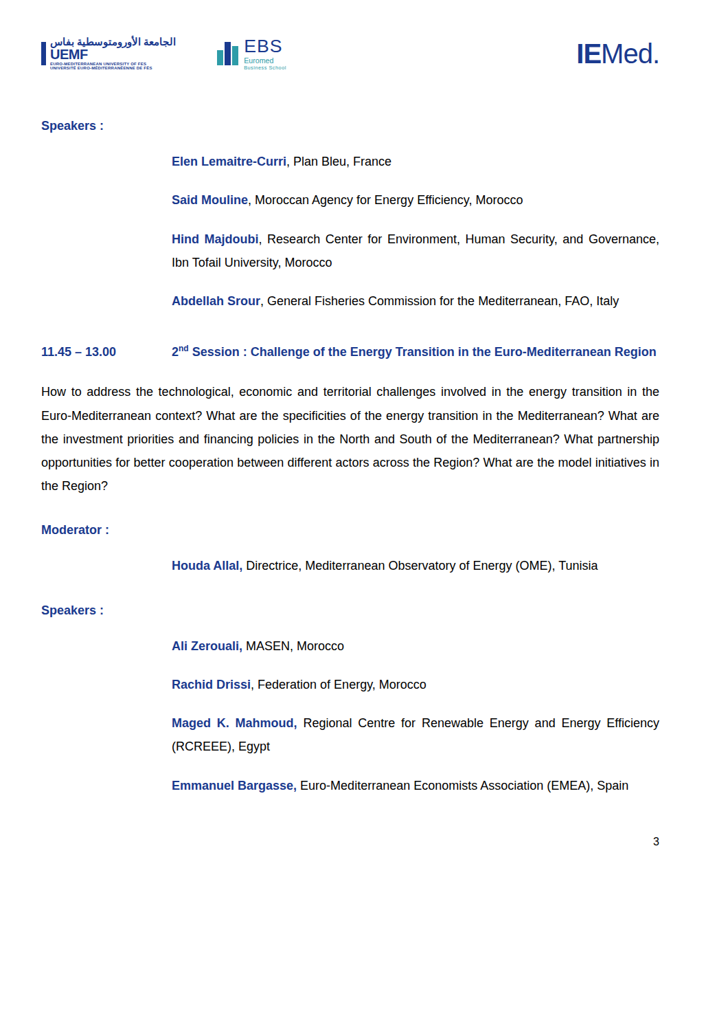الجامعة الأورومتوسطية بفاس
UEMF
EURO-MEDITERRANEAN UNIVERSITY OF FES
UNIVERSITÉ EURO-MÉDITERRANÉENNE DE FÈS
EBS
Euromed
Business School
IEMed.
Speakers :
Elen Lemaitre-Curri, Plan Bleu, France
Said Mouline, Moroccan Agency for Energy Efficiency, Morocco
Hind Majdoubi, Research Center for Environment, Human Security, and Governance, Ibn Tofail University, Morocco
Abdellah Srour, General Fisheries Commission for the Mediterranean, FAO, Italy
11.45 – 13.00
2nd Session : Challenge of the Energy Transition in the Euro-Mediterranean Region
How to address the technological, economic and territorial challenges involved in the energy transition in the Euro-Mediterranean context? What are the specificities of the energy transition in the Mediterranean? What are the investment priorities and financing policies in the North and South of the Mediterranean? What partnership opportunities for better cooperation between different actors across the Region? What are the model initiatives in the Region?
Moderator :
Houda Allal, Directrice, Mediterranean Observatory of Energy (OME), Tunisia
Speakers :
Ali Zerouali, MASEN, Morocco
Rachid Drissi, Federation of Energy, Morocco
Maged K. Mahmoud, Regional Centre for Renewable Energy and Energy Efficiency (RCREEE), Egypt
Emmanuel Bargasse, Euro-Mediterranean Economists Association (EMEA), Spain
3